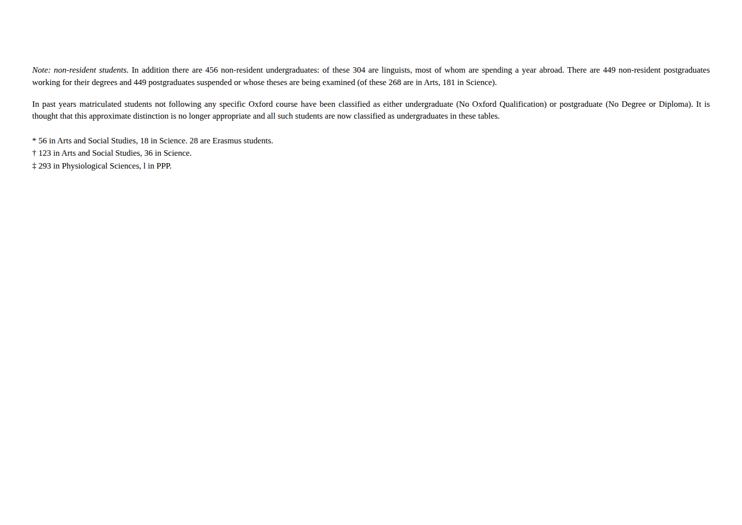Note: non-resident students. In addition there are 456 non-resident undergraduates: of these 304 are linguists, most of whom are spending a year abroad. There are 449 non-resident postgraduates working for their degrees and 449 postgraduates suspended or whose theses are being examined (of these 268 are in Arts, 181 in Science).
In past years matriculated students not following any specific Oxford course have been classified as either undergraduate (No Oxford Qualification) or postgraduate (No Degree or Diploma). It is thought that this approximate distinction is no longer appropriate and all such students are now classified as undergraduates in these tables.
* 56 in Arts and Social Studies, 18 in Science. 28 are Erasmus students.
† 123 in Arts and Social Studies, 36 in Science.
‡ 293 in Physiological Sciences, l in PPP.